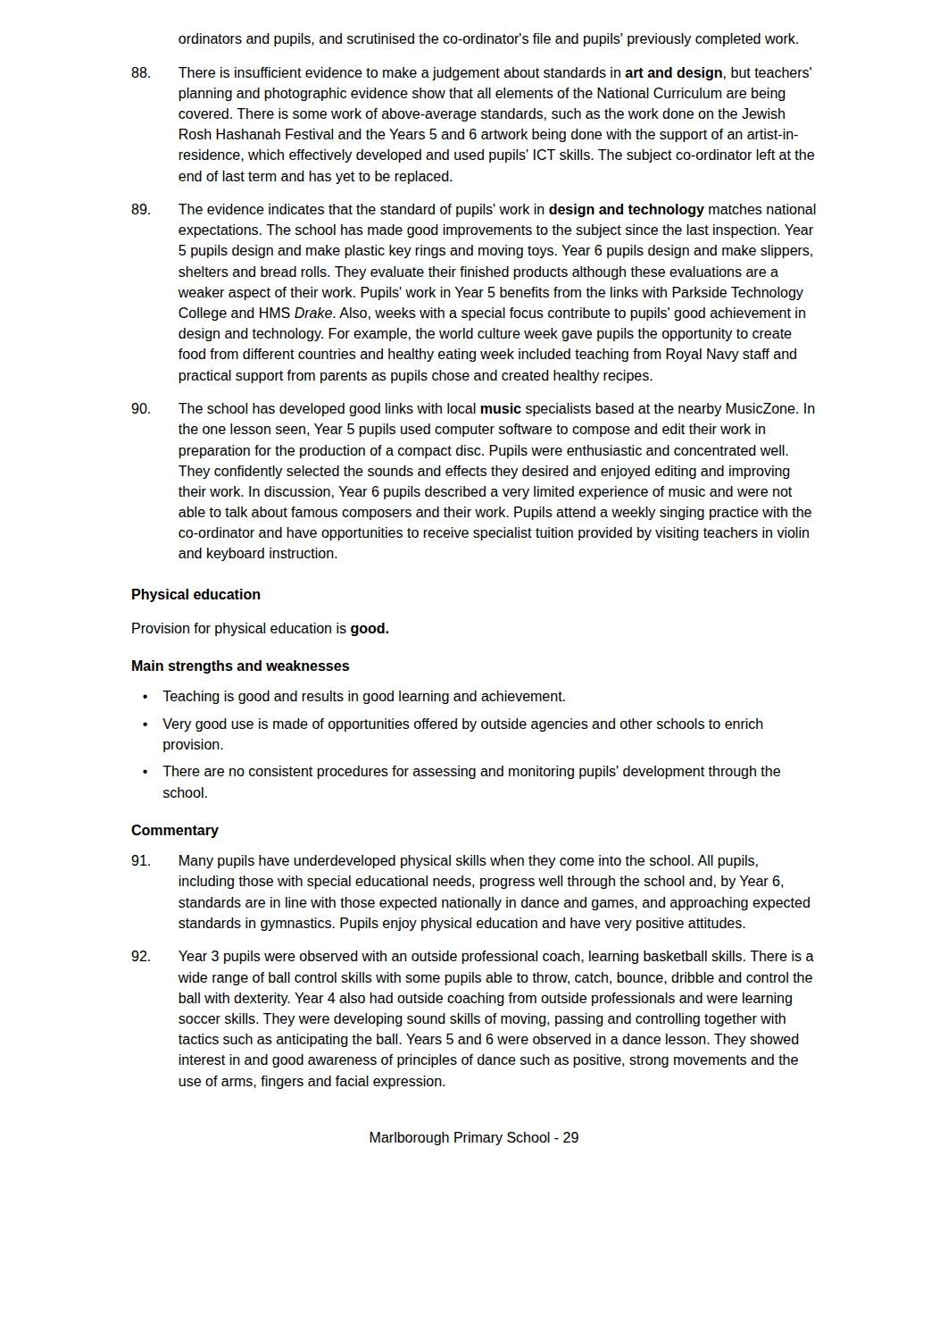ordinators and pupils, and scrutinised the co-ordinator's file and pupils' previously completed work.
88.
There is insufficient evidence to make a judgement about standards in art and design, but teachers' planning and photographic evidence show that all elements of the National Curriculum are being covered. There is some work of above-average standards, such as the work done on the Jewish Rosh Hashanah Festival and the Years 5 and 6 artwork being done with the support of an artist-in-residence, which effectively developed and used pupils' ICT skills. The subject co-ordinator left at the end of last term and has yet to be replaced.
89.
The evidence indicates that the standard of pupils' work in design and technology matches national expectations. The school has made good improvements to the subject since the last inspection. Year 5 pupils design and make plastic key rings and moving toys. Year 6 pupils design and make slippers, shelters and bread rolls. They evaluate their finished products although these evaluations are a weaker aspect of their work. Pupils' work in Year 5 benefits from the links with Parkside Technology College and HMS Drake. Also, weeks with a special focus contribute to pupils' good achievement in design and technology. For example, the world culture week gave pupils the opportunity to create food from different countries and healthy eating week included teaching from Royal Navy staff and practical support from parents as pupils chose and created healthy recipes.
90.
The school has developed good links with local music specialists based at the nearby MusicZone. In the one lesson seen, Year 5 pupils used computer software to compose and edit their work in preparation for the production of a compact disc. Pupils were enthusiastic and concentrated well. They confidently selected the sounds and effects they desired and enjoyed editing and improving their work. In discussion, Year 6 pupils described a very limited experience of music and were not able to talk about famous composers and their work. Pupils attend a weekly singing practice with the co-ordinator and have opportunities to receive specialist tuition provided by visiting teachers in violin and keyboard instruction.
Physical education
Provision for physical education is good.
Main strengths and weaknesses
Teaching is good and results in good learning and achievement.
Very good use is made of opportunities offered by outside agencies and other schools to enrich provision.
There are no consistent procedures for assessing and monitoring pupils' development through the school.
Commentary
91.
Many pupils have underdeveloped physical skills when they come into the school. All pupils, including those with special educational needs, progress well through the school and, by Year 6, standards are in line with those expected nationally in dance and games, and approaching expected standards in gymnastics. Pupils enjoy physical education and have very positive attitudes.
92.
Year 3 pupils were observed with an outside professional coach, learning basketball skills. There is a wide range of ball control skills with some pupils able to throw, catch, bounce, dribble and control the ball with dexterity. Year 4 also had outside coaching from outside professionals and were learning soccer skills. They were developing sound skills of moving, passing and controlling together with tactics such as anticipating the ball. Years 5 and 6 were observed in a dance lesson. They showed interest in and good awareness of principles of dance such as positive, strong movements and the use of arms, fingers and facial expression.
Marlborough Primary School - 29